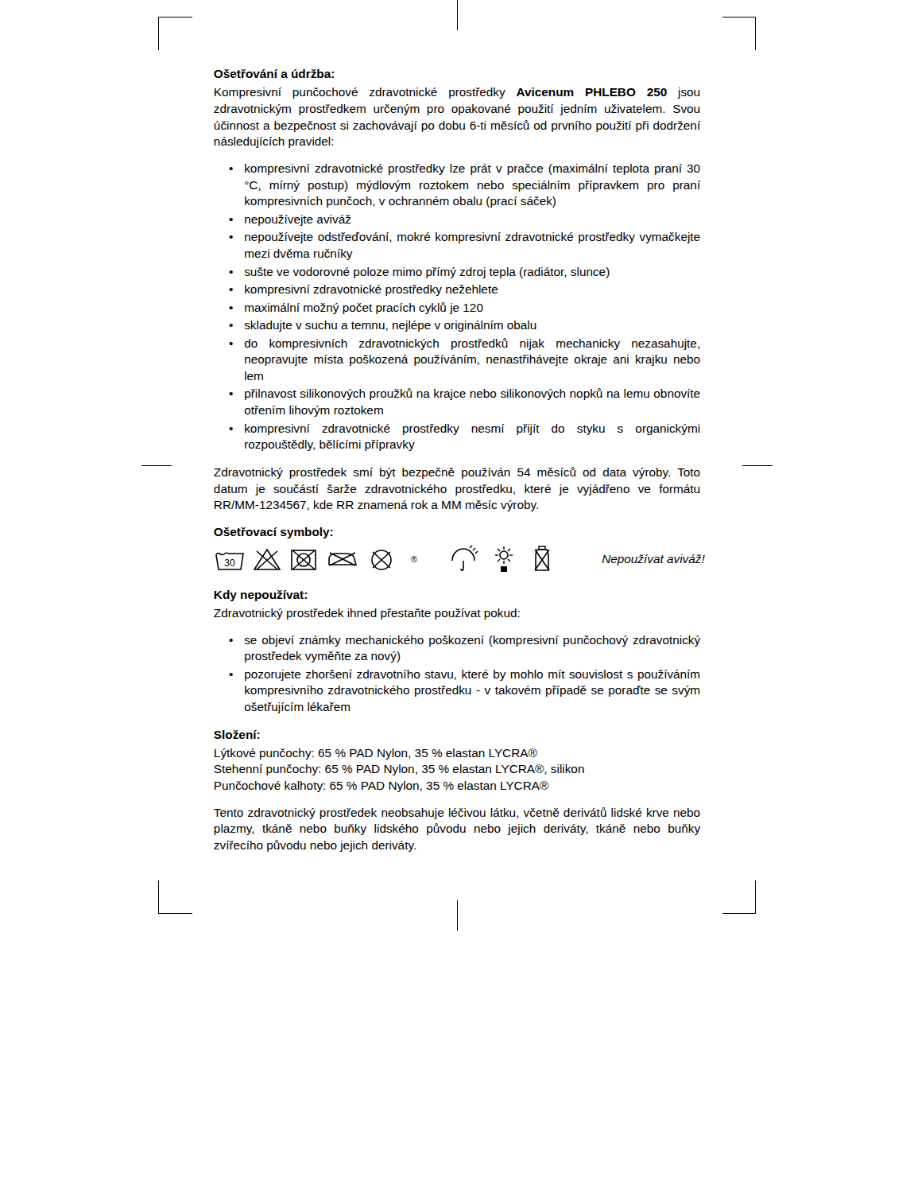Ošetřování a údržba:
Kompresivní punčochové zdravotnické prostředky Avicenum PHLEBO 250 jsou zdravotnickým prostředkem určeným pro opakované použití jedním uživatelem. Svou účinnost a bezpečnost si zachovávají po dobu 6-ti měsíců od prvního použití při dodržení následujících pravidel:
kompresivní zdravotnické prostředky lze prát v pračce (maximální teplota praní 30 °C, mírný postup) mýdlovým roztokem nebo speciálním přípravkem pro praní kompresivních punčoch, v ochranném obalu (prací sáček)
nepoužívejte aviváž
nepoužívejte odstřeďování, mokré kompresivní zdravotnické prostředky vymačkejte mezi dvěma ručníky
sušte ve vodorovné poloze mimo přímý zdroj tepla (radiátor, slunce)
kompresivní zdravotnické prostředky nežehlete
maximální možný počet pracích cyklů je 120
skladujte v suchu a temnu, nejlépe v originálním obalu
do kompresivních zdravotnických prostředků nijak mechanicky nezasahujte, neopravujte místa poškozená používáním, nenastřihávejte okraje ani krajku nebo lem
přilnavost silikonových proužků na krajce nebo silikonových nopků na lemu obnovíte otřením lihovým roztokem
kompresivní zdravotnické prostředky nesmí přijít do styku s organickými rozpouštědly, bělícími přípravky
Zdravotnický prostředek smí být bezpečně používán 54 měsíců od data výroby. Toto datum je součástí šarže zdravotnického prostředku, které je vyjádřeno ve formátu RR/MM-1234567, kde RR znamená rok a MM měsíc výroby.
Ošetřovací symboly:
30
®
Nepoužívat aviváž!
Kdy nepoužívat:
Zdravotnický prostředek ihned přestaňte používat pokud:
se objeví známky mechanického poškození (kompresivní punčochový zdravotnický prostředek vyměňte za nový)
pozorujete zhoršení zdravotního stavu, které by mohlo mít souvislost s používáním kompresivního zdravotnického prostředku - v takovém případě se poraďte se svým ošetřujícím lékařem
Složení:
Lýtkové punčochy: 65 % PAD Nylon, 35 % elastan LYCRA®
Stehenní punčochy: 65 % PAD Nylon, 35 % elastan LYCRA®, silikon
Punčochové kalhoty: 65 % PAD Nylon, 35 % elastan LYCRA®
Tento zdravotnický prostředek neobsahuje léčivou látku, včetně derivátů lidské krve nebo plazmy, tkáně nebo buňky lidského původu nebo jejich deriváty, tkáně nebo buňky zvířecího původu nebo jejich deriváty.